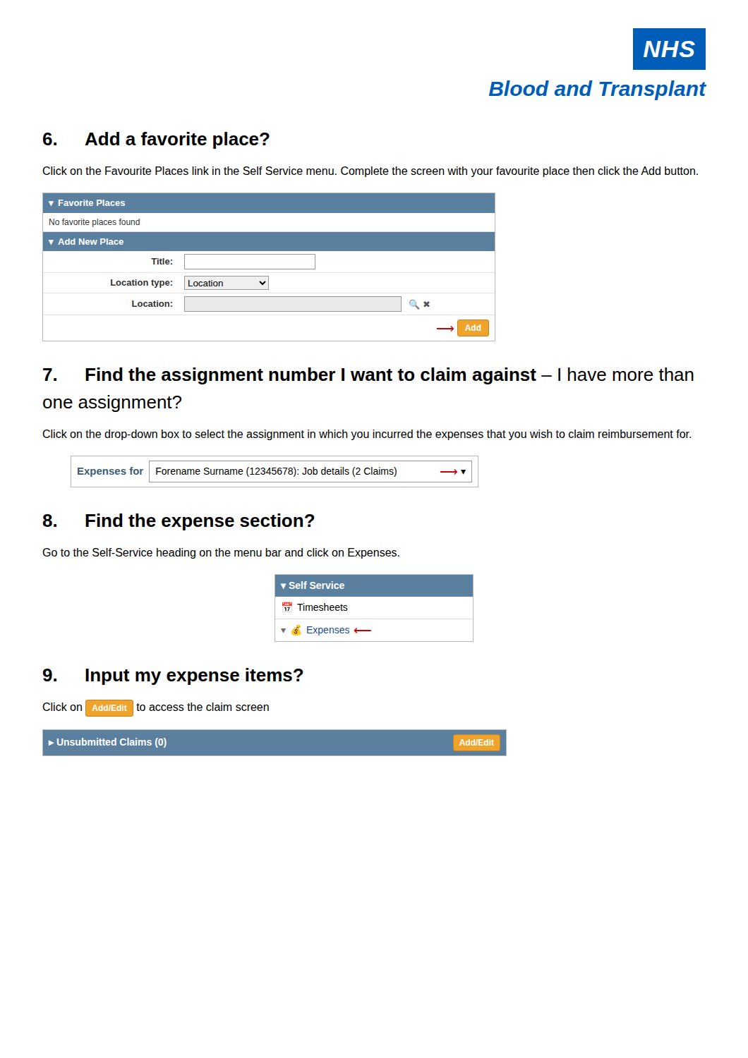NHS
Blood and Transplant
6. Add a favorite place?
Click on the Favourite Places link in the Self Service menu. Complete the screen with your favourite place then click the Add button.
▾Favorite Places
No favorite places found
▾Add New Place
| Title: | |
| Location type: | Location |
| Location: | 🔍 ✖ |
⟶Add
7. Find the assignment number I want to claim against – I have more than one assignment?
Click on the drop-down box to select the assignment in which you incurred the expenses that you wish to claim reimbursement for.
Expenses for Forename Surname (12345678): Job details (2 Claims) ⟶▾
8. Find the expense section?
Go to the Self-Service heading on the menu bar and click on Expenses.
▾ Self Service
📅Timesheets
▾ 💰 Expenses ⟵
9. Input my expense items?
Click on Add/Edit to access the claim screen
▸ Unsubmitted Claims (0) Add/Edit